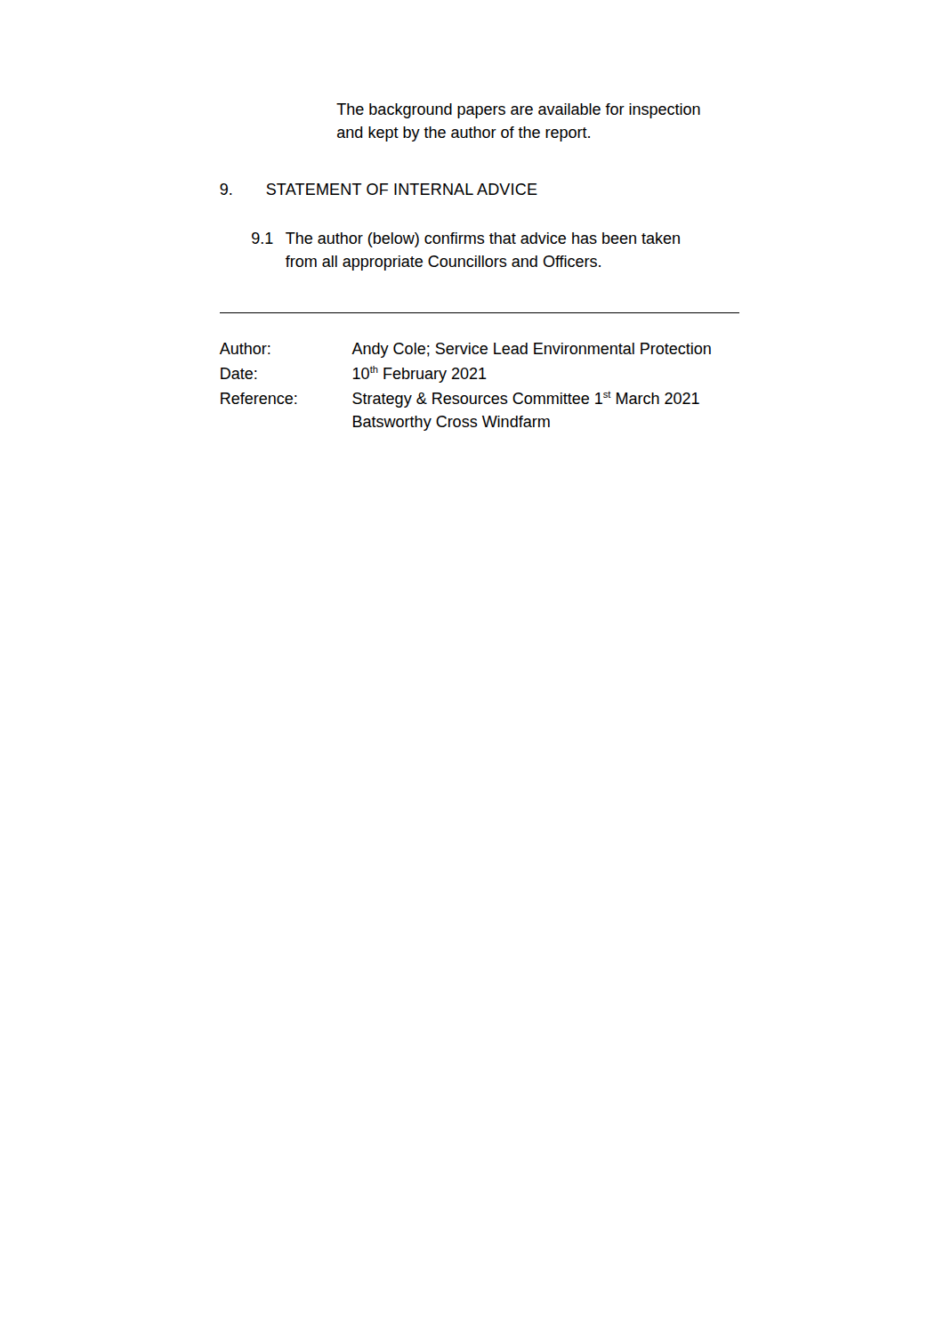The background papers are available for inspection and kept by the author of the report.
9.
STATEMENT OF INTERNAL ADVICE
9.1
The author (below) confirms that advice has been taken from all appropriate Councillors and Officers.
| Author: | Andy Cole; Service Lead Environmental Protection |
| Date: | 10 th February 2021 |
| Reference: | Strategy & Resources Committee 1 st March 2021 Batsworthy Cross Windfarm |